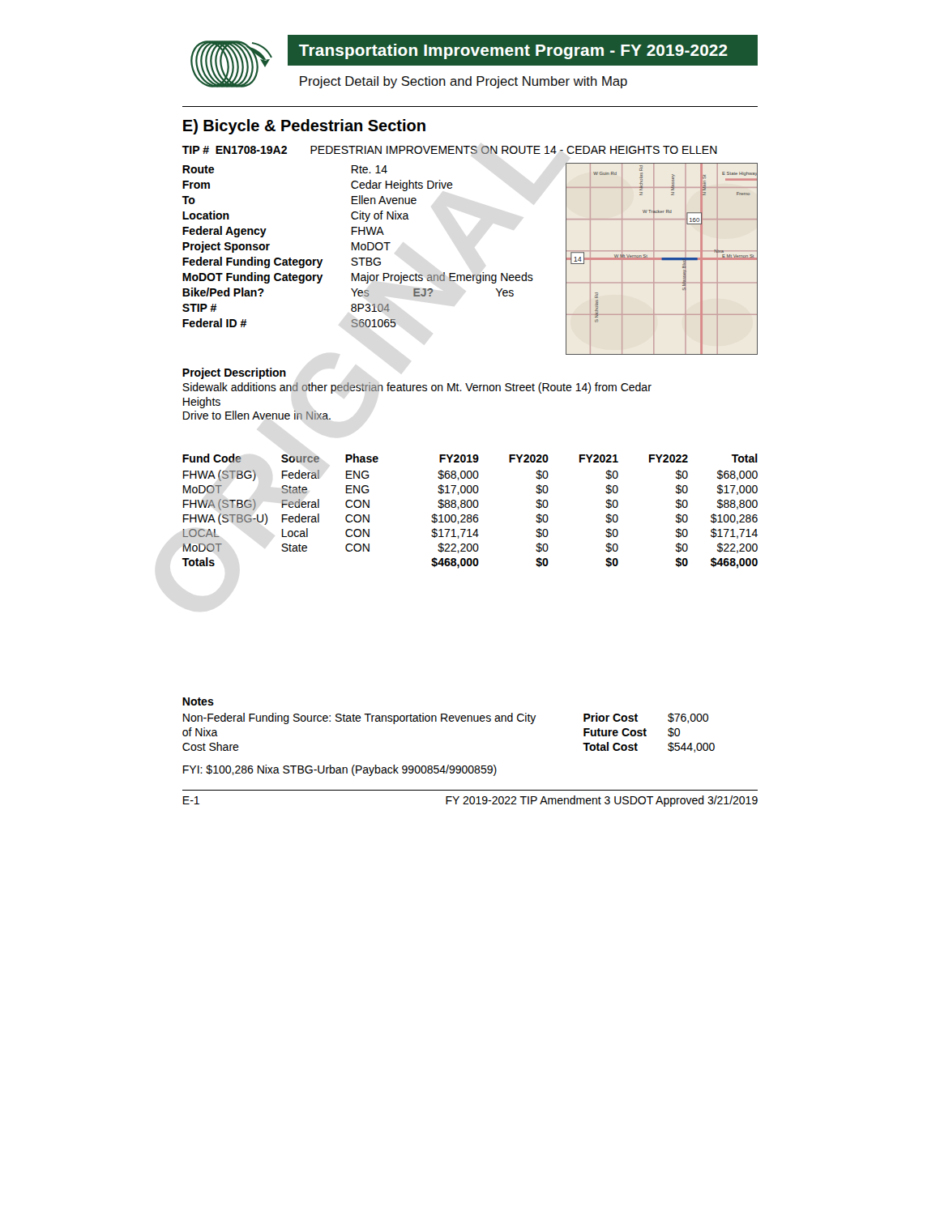ORIGINAL
Transportation Improvement Program - FY 2019-2022
Project Detail by Section and Project Number with Map
E) Bicycle & Pedestrian Section
TIP # EN1708-19A2 PEDESTRIAN IMPROVEMENTS ON ROUTE 14 - CEDAR HEIGHTS TO ELLEN
| Route | Rte. 14 |
| From | Cedar Heights Drive |
| To | Ellen Avenue |
| Location | City of Nixa |
| Federal Agency | FHWA |
| Project Sponsor | MoDOT |
| Federal Funding Category | STBG |
| MoDOT Funding Category | Major Projects and Emerging Needs |
| Bike/Ped Plan? | Yes | EJ? | Yes |
| STIP # | 8P3104 |
| Federal ID # | S601065 |
14 160 W Guin Rd E State Highway C N Nicholas Rd N Massey N Main St W Tracker Rd Fremo W Mt Vernon St E Mt Vernon St Nixa S Massey Blvd S Nicholas Rd
Project Description
Sidewalk additions and other pedestrian features on Mt. Vernon Street (Route 14) from Cedar Heights
Drive to Ellen Avenue in Nixa.
| Fund Code | Source | Phase | FY2019 | FY2020 | FY2021 | FY2022 | Total |
| --- | --- | --- | --- | --- | --- | --- | --- |
| FHWA (STBG) | Federal | ENG | $68,000 | $0 | $0 | $0 | $68,000 |
| MoDOT | State | ENG | $17,000 | $0 | $0 | $0 | $17,000 |
| FHWA (STBG) | Federal | CON | $88,800 | $0 | $0 | $0 | $88,800 |
| FHWA (STBG-U) | Federal | CON | $100,286 | $0 | $0 | $0 | $100,286 |
| LOCAL | Local | CON | $171,714 | $0 | $0 | $0 | $171,714 |
| MoDOT | State | CON | $22,200 | $0 | $0 | $0 | $22,200 |
| Totals | | | $468,000 | $0 | $0 | $0 | $468,000 |
Notes
Non-Federal Funding Source: State Transportation Revenues and City of Nixa
Cost Share
FYI: $100,286 Nixa STBG-Urban (Payback 9900854/9900859)
| Prior Cost | $76,000 |
| Future Cost | $0 |
| Total Cost | $544,000 |
E-1
FY 2019-2022 TIP Amendment 3 USDOT Approved 3/21/2019